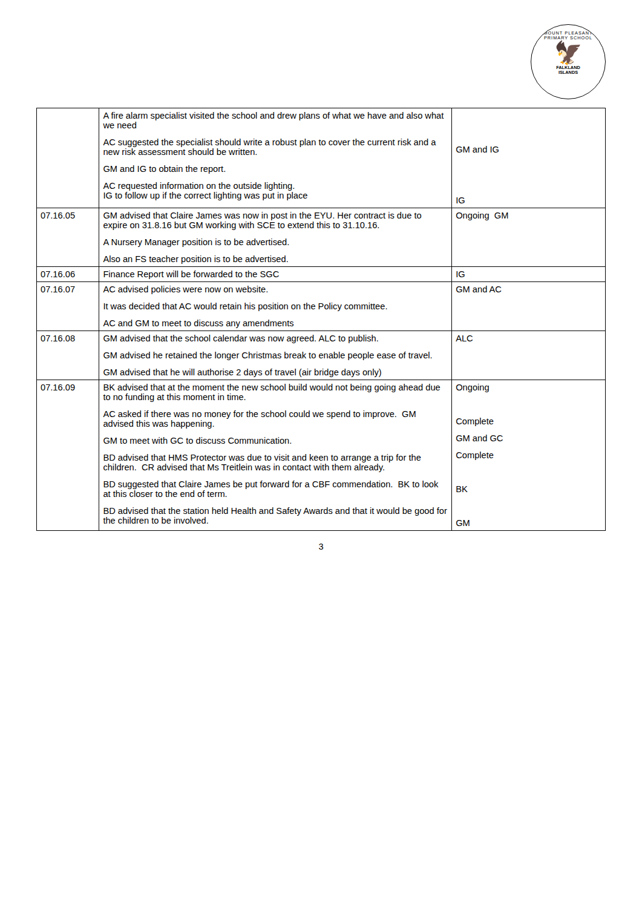MOUNT PLEASANT PRIMARY SCHOOL 🦅 FALKLAND
ISLANDS
| | A fire alarm specialist visited the school and drew plans of what we have and also what we need AC suggested the specialist should write a robust plan to cover the current risk and a new risk assessment should be written. GM and IG to obtain the report. AC requested information on the outside lighting. IG to follow up if the correct lighting was put in place | GM and IG IG |
| 07.16.05 | GM advised that Claire James was now in post in the EYU. Her contract is due to expire on 31.8.16 but GM working with SCE to extend this to 31.10.16. A Nursery Manager position is to be advertised. Also an FS teacher position is to be advertised. | Ongoing GM |
| 07.16.06 | Finance Report will be forwarded to the SGC | IG |
| 07.16.07 | AC advised policies were now on website. It was decided that AC would retain his position on the Policy committee. AC and GM to meet to discuss any amendments | GM and AC |
| 07.16.08 | GM advised that the school calendar was now agreed. ALC to publish. GM advised he retained the longer Christmas break to enable people ease of travel. GM advised that he will authorise 2 days of travel (air bridge days only) | ALC |
| 07.16.09 | BK advised that at the moment the new school build would not being going ahead due to no funding at this moment in time. AC asked if there was no money for the school could we spend to improve. GM advised this was happening. GM to meet with GC to discuss Communication. BD advised that HMS Protector was due to visit and keen to arrange a trip for the children. CR advised that Ms Treitlein was in contact with them already. BD suggested that Claire James be put forward for a CBF commendation. BK to look at this closer to the end of term. BD advised that the station held Health and Safety Awards and that it would be good for the children to be involved. | Ongoing Complete GM and GC Complete BK GM |
3